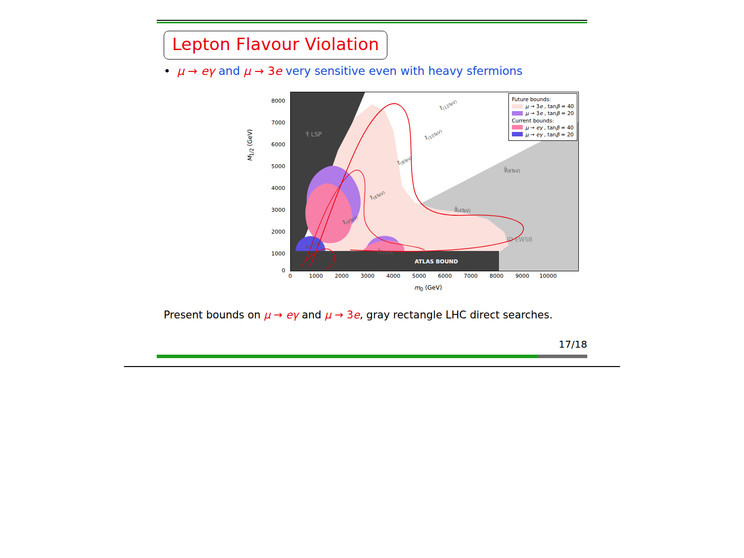Lepton Flavour Violation
• μ → eγ and μ → 3e very sensitive even with heavy sfermions
M1/2 (GeV)
8000
7000
6000
5000
4000
3000
2000
1000
0
τ̃ LSP
NO EWSB
ATLAS BOUND
ℓ̃(12TeV)
ℓ̃(10TeV)
ℓ̃(8TeV)
ℓ̃(6TeV)
ℓ̃(4TeV)
ℓ̃(2TeV)
g̃(6TeV)
g̃(4TeV)
g̃(2TeV)
Future bounds:
μ → 3e , tanβ = 40
μ → 3e , tanβ = 20
Current bounds:
μ → eγ , tanβ = 40
μ → eγ , tanβ = 20
0
1000
2000
3000
4000
5000
6000
7000
8000
9000
10000
m0 (GeV)
Present bounds on μ → eγ and μ → 3e, gray rectangle LHC direct searches.
17/18